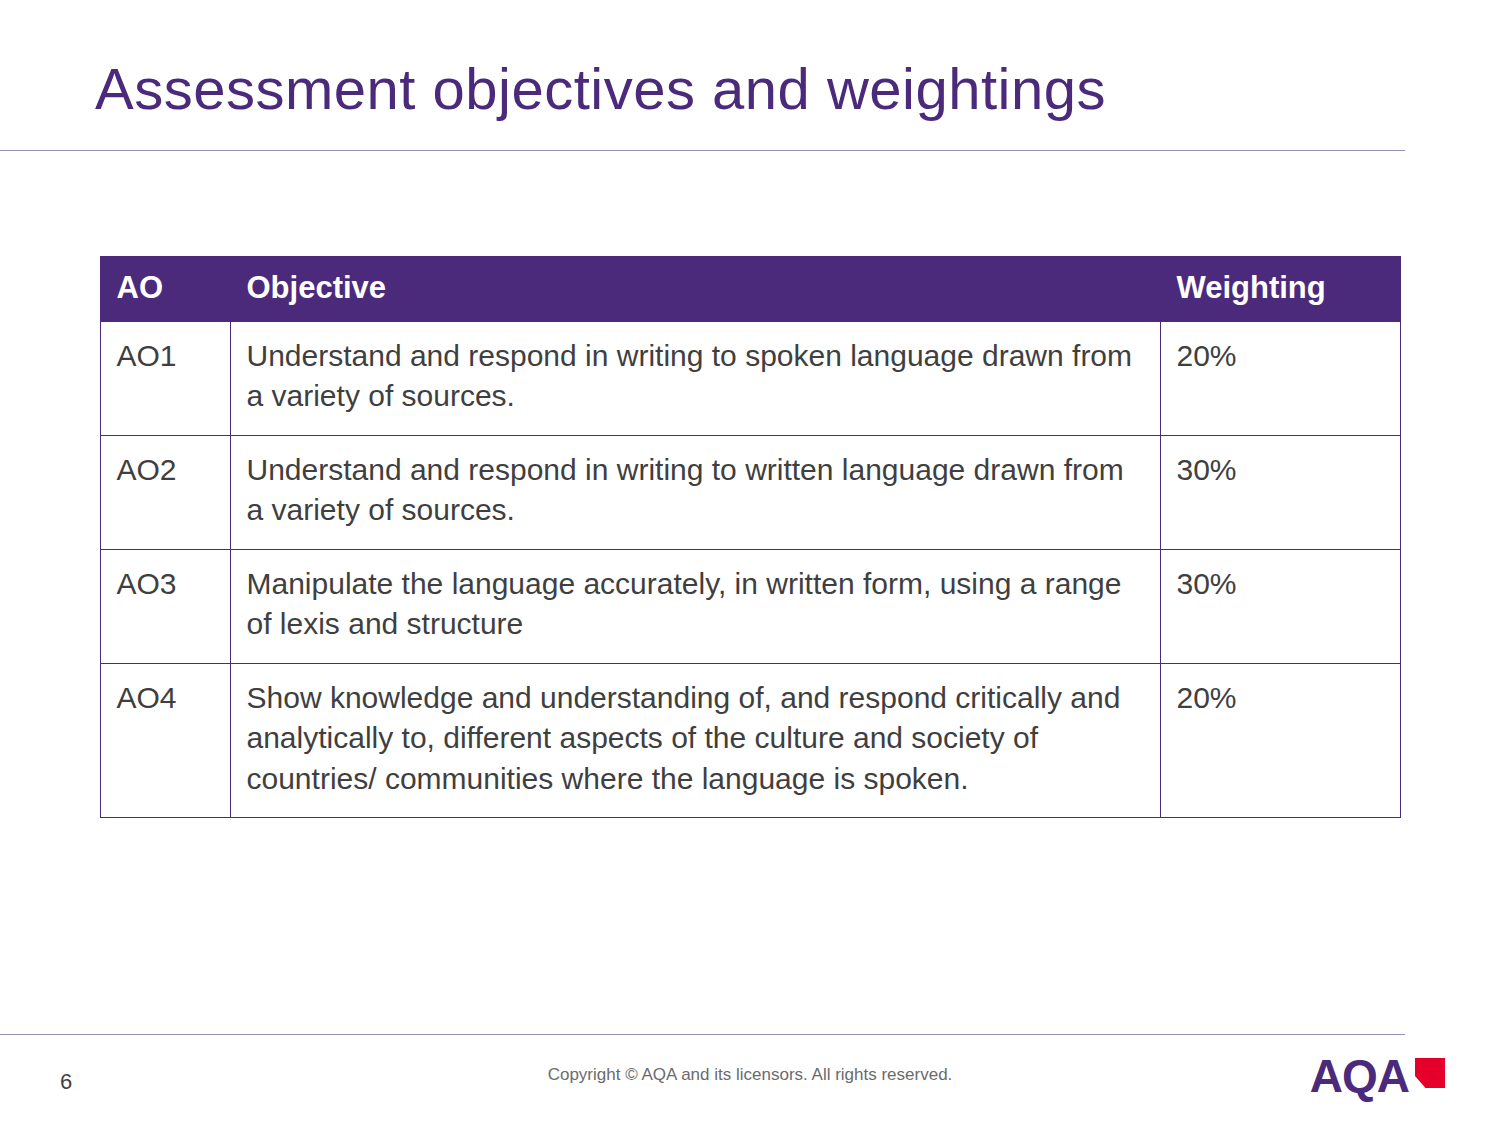Assessment objectives and weightings
| AO | Objective | Weighting |
| --- | --- | --- |
| AO1 | Understand and respond in writing to spoken language drawn from a variety of sources. | 20% |
| AO2 | Understand and respond in writing to written language drawn from a variety of sources. | 30% |
| AO3 | Manipulate the language accurately, in written form, using a range of lexis and structure | 30% |
| AO4 | Show knowledge and understanding of, and respond critically and analytically to, different aspects of the culture and society of countries/ communities where the language is spoken. | 20% |
6
Copyright © AQA and its licensors. All rights reserved.
AQA